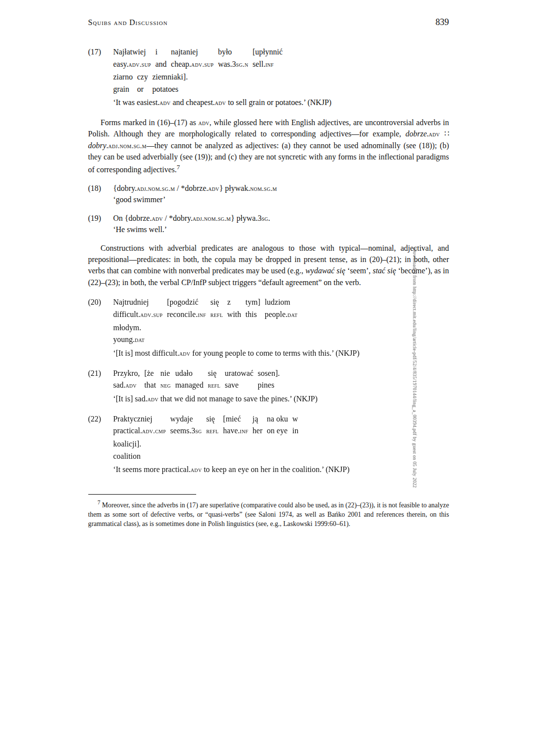Downloaded from http://direct.mit.edu/ling/article-pdf/52/4/835/1970144/ling_a_00394.pdf by guest on 05 July 2022
Squibs and Discussion 839
(17)
| Najłatwiej | i | najtaniej | było | [upłynnić |
| easy. adv.sup | and | cheap. adv.sup | was.3 sg.n | sell. inf |
| ziarno | czy | ziemniaki]. |
| grain | or | potatoes |
‘It was easiest.adv and cheapest.adv to sell grain or potatoes.’ (NKJP)
Forms marked in (16)–(17) as adv, while glossed here with English adjectives, are uncontroversial adverbs in Polish. Although they are morphologically related to corresponding adjectives—for example, dobrze.adv ∷ dobry.adj.nom.sg.m—they cannot be analyzed as adjectives: (a) they cannot be used adnominally (see (18)); (b) they can be used adverbially (see (19)); and (c) they are not syncretic with any forms in the inflectional paradigms of corresponding adjectives.7
(18) {dobry.adj.nom.sg.m / *dobrze.adv} pływak.nom.sg.m
‘good swimmer’
(19) On {dobrze.adv / *dobry.adj.nom.sg.m} pływa.3sg.
‘He swims well.’
Constructions with adverbial predicates are analogous to those with typical—nominal, adjectival, and prepositional—predicates: in both, the copula may be dropped in present tense, as in (20)–(21); in both, other verbs that can combine with nonverbal predicates may be used (e.g., wydawać się ‘seem’, stać się ‘become’), as in (22)–(23); in both, the verbal CP/InfP subject triggers “default agreement” on the verb.
(20)
| Najtrudniej | [pogodzić | się | z | tym] | ludziom |
| difficult. adv.sup | reconcile. inf | refl | with | this | people. dat |
| młodym. |
| young. dat |
‘[It is] most difficult.adv for young people to come to terms with this.’ (NKJP)
(21)
| Przykro, | [że | nie | udało | się | uratować | sosen]. |
| sad. adv | that | neg | managed | refl | save | pines |
‘[It is] sad.adv that we did not manage to save the pines.’ (NKJP)
(22)
| Praktyczniej | wydaje | się | [mieć | ją | na oku | w |
| practical. adv.cmp | seems.3 sg | refl | have. inf | her | on eye | in |
| koalicji]. |
| coalition |
‘It seems more practical.adv to keep an eye on her in the coalition.’ (NKJP)
7 Moreover, since the adverbs in (17) are superlative (comparative could also be used, as in (22)–(23)), it is not feasible to analyze them as some sort of defective verbs, or “quasi-verbs” (see Saloni 1974, as well as Bańko 2001 and references therein, on this grammatical class), as is sometimes done in Polish linguistics (see, e.g., Laskowski 1999:60–61).